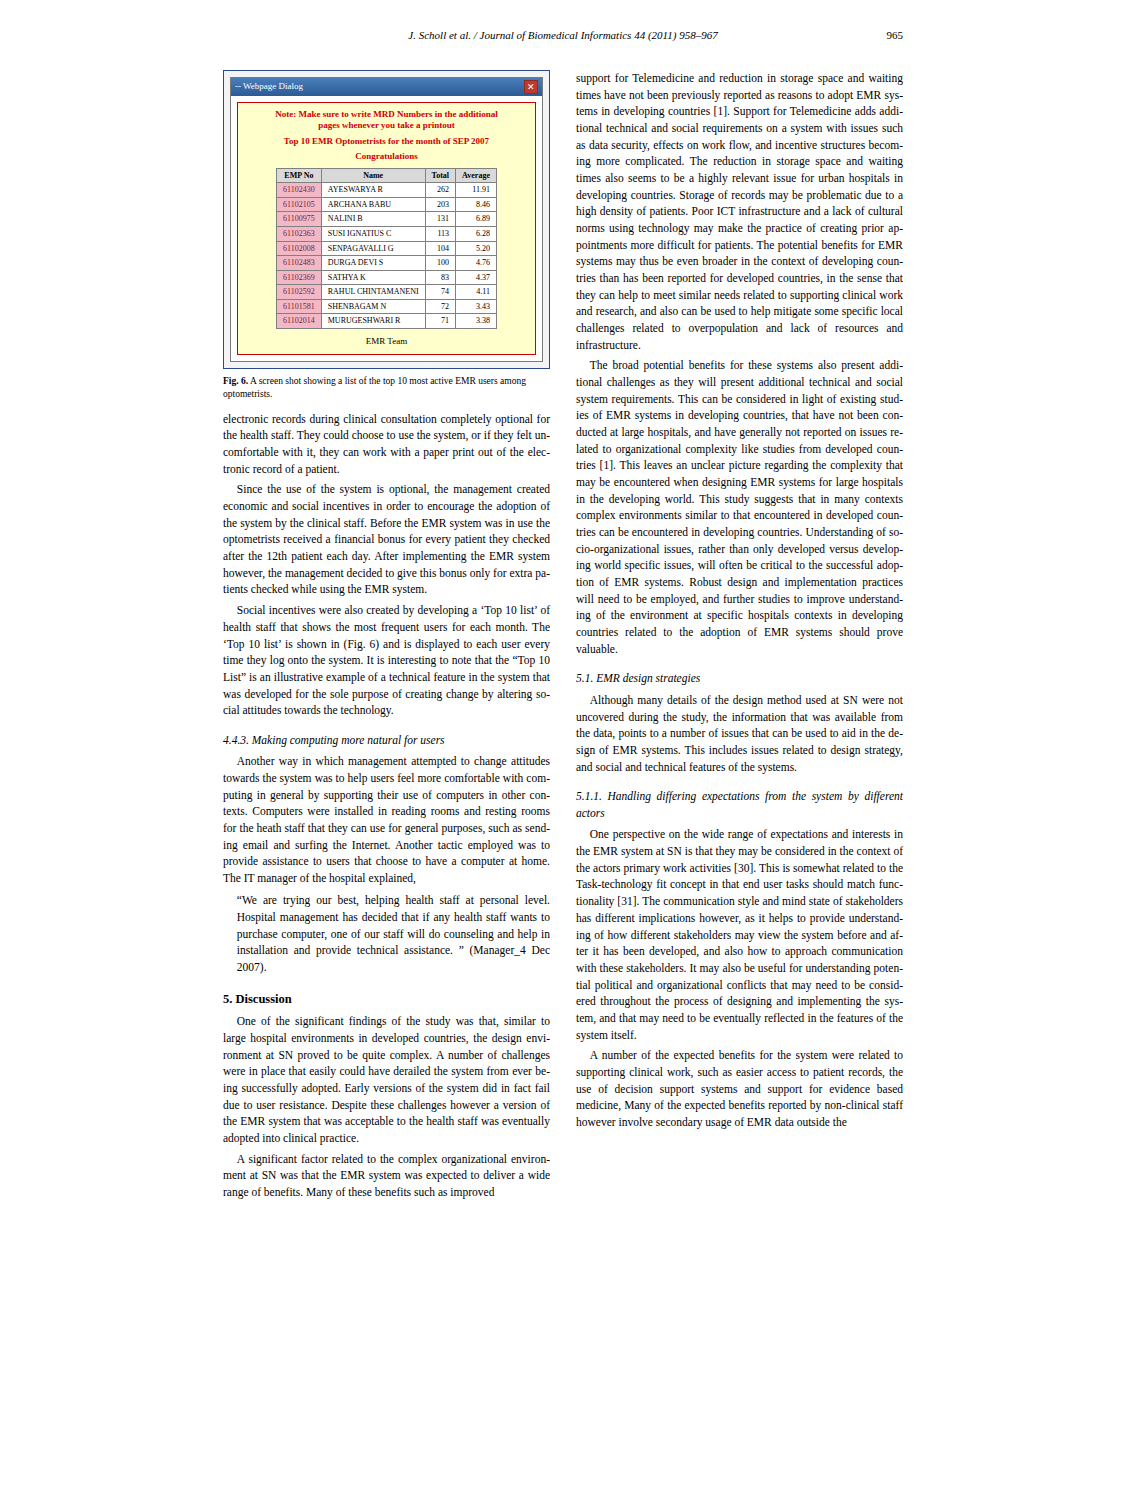J. Scholl et al. / Journal of Biomedical Informatics 44 (2011) 958–967 965
-- Webpage Dialog ✕
Note: Make sure to write MRD Numbers in the additional
pages whenever you take a printout
Top 10 EMR Optometrists for the month of SEP 2007
Congratulations
| EMP No | Name | Total | Average |
| --- | --- | --- | --- |
| 61102430 | AYESWARYA R | 262 | 11.91 |
| 61102105 | ARCHANA BABU | 203 | 8.46 |
| 61100975 | NALINI B | 131 | 6.89 |
| 61102363 | SUSI IGNATIUS C | 113 | 6.28 |
| 61102008 | SENPAGAVALLI G | 104 | 5.20 |
| 61102483 | DURGA DEVI S | 100 | 4.76 |
| 61102369 | SATHYA K | 83 | 4.37 |
| 61102592 | RAHUL CHINTAMANENI | 74 | 4.11 |
| 61101581 | SHENBAGAM N | 72 | 3.43 |
| 61102014 | MURUGESHWARI R | 71 | 3.38 |
EMR Team
Fig. 6. A screen shot showing a list of the top 10 most active EMR users among optometrists.
electronic records during clinical consultation completely optional for the health staff. They could choose to use the system, or if they felt uncomfortable with it, they can work with a paper print out of the electronic record of a patient.
Since the use of the system is optional, the management created economic and social incentives in order to encourage the adoption of the system by the clinical staff. Before the EMR system was in use the optometrists received a financial bonus for every patient they checked after the 12th patient each day. After implementing the EMR system however, the management decided to give this bonus only for extra patients checked while using the EMR system.
Social incentives were also created by developing a ‘Top 10 list’ of health staff that shows the most frequent users for each month. The ‘Top 10 list’ is shown in (Fig. 6) and is displayed to each user every time they log onto the system. It is interesting to note that the “Top 10 List” is an illustrative example of a technical feature in the system that was developed for the sole purpose of creating change by altering social attitudes towards the technology.
4.4.3. Making computing more natural for users
Another way in which management attempted to change attitudes towards the system was to help users feel more comfortable with computing in general by supporting their use of computers in other contexts. Computers were installed in reading rooms and resting rooms for the heath staff that they can use for general purposes, such as sending email and surfing the Internet. Another tactic employed was to provide assistance to users that choose to have a computer at home. The IT manager of the hospital explained,
“We are trying our best, helping health staff at personal level. Hospital management has decided that if any health staff wants to purchase computer, one of our staff will do counseling and help in installation and provide technical assistance. ” (Manager_4 Dec 2007).
5. Discussion
One of the significant findings of the study was that, similar to large hospital environments in developed countries, the design environment at SN proved to be quite complex. A number of challenges were in place that easily could have derailed the system from ever being successfully adopted. Early versions of the system did in fact fail due to user resistance. Despite these challenges however a version of the EMR system that was acceptable to the health staff was eventually adopted into clinical practice.
A significant factor related to the complex organizational environment at SN was that the EMR system was expected to deliver a wide range of benefits. Many of these benefits such as improved
support for Telemedicine and reduction in storage space and waiting times have not been previously reported as reasons to adopt EMR systems in developing countries [1]. Support for Telemedicine adds additional technical and social requirements on a system with issues such as data security, effects on work flow, and incentive structures becoming more complicated. The reduction in storage space and waiting times also seems to be a highly relevant issue for urban hospitals in developing countries. Storage of records may be problematic due to a high density of patients. Poor ICT infrastructure and a lack of cultural norms using technology may make the practice of creating prior appointments more difficult for patients. The potential benefits for EMR systems may thus be even broader in the context of developing countries than has been reported for developed countries, in the sense that they can help to meet similar needs related to supporting clinical work and research, and also can be used to help mitigate some specific local challenges related to overpopulation and lack of resources and infrastructure.
The broad potential benefits for these systems also present additional challenges as they will present additional technical and social system requirements. This can be considered in light of existing studies of EMR systems in developing countries, that have not been conducted at large hospitals, and have generally not reported on issues related to organizational complexity like studies from developed countries [1]. This leaves an unclear picture regarding the complexity that may be encountered when designing EMR systems for large hospitals in the developing world. This study suggests that in many contexts complex environments similar to that encountered in developed countries can be encountered in developing countries. Understanding of socio-organizational issues, rather than only developed versus developing world specific issues, will often be critical to the successful adoption of EMR systems. Robust design and implementation practices will need to be employed, and further studies to improve understanding of the environment at specific hospitals contexts in developing countries related to the adoption of EMR systems should prove valuable.
5.1. EMR design strategies
Although many details of the design method used at SN were not uncovered during the study, the information that was available from the data, points to a number of issues that can be used to aid in the design of EMR systems. This includes issues related to design strategy, and social and technical features of the systems.
5.1.1. Handling differing expectations from the system by different actors
One perspective on the wide range of expectations and interests in the EMR system at SN is that they may be considered in the context of the actors primary work activities [30]. This is somewhat related to the Task-technology fit concept in that end user tasks should match functionality [31]. The communication style and mind state of stakeholders has different implications however, as it helps to provide understanding of how different stakeholders may view the system before and after it has been developed, and also how to approach communication with these stakeholders. It may also be useful for understanding potential political and organizational conflicts that may need to be considered throughout the process of designing and implementing the system, and that may need to be eventually reflected in the features of the system itself.
A number of the expected benefits for the system were related to supporting clinical work, such as easier access to patient records, the use of decision support systems and support for evidence based medicine, Many of the expected benefits reported by non-clinical staff however involve secondary usage of EMR data outside the